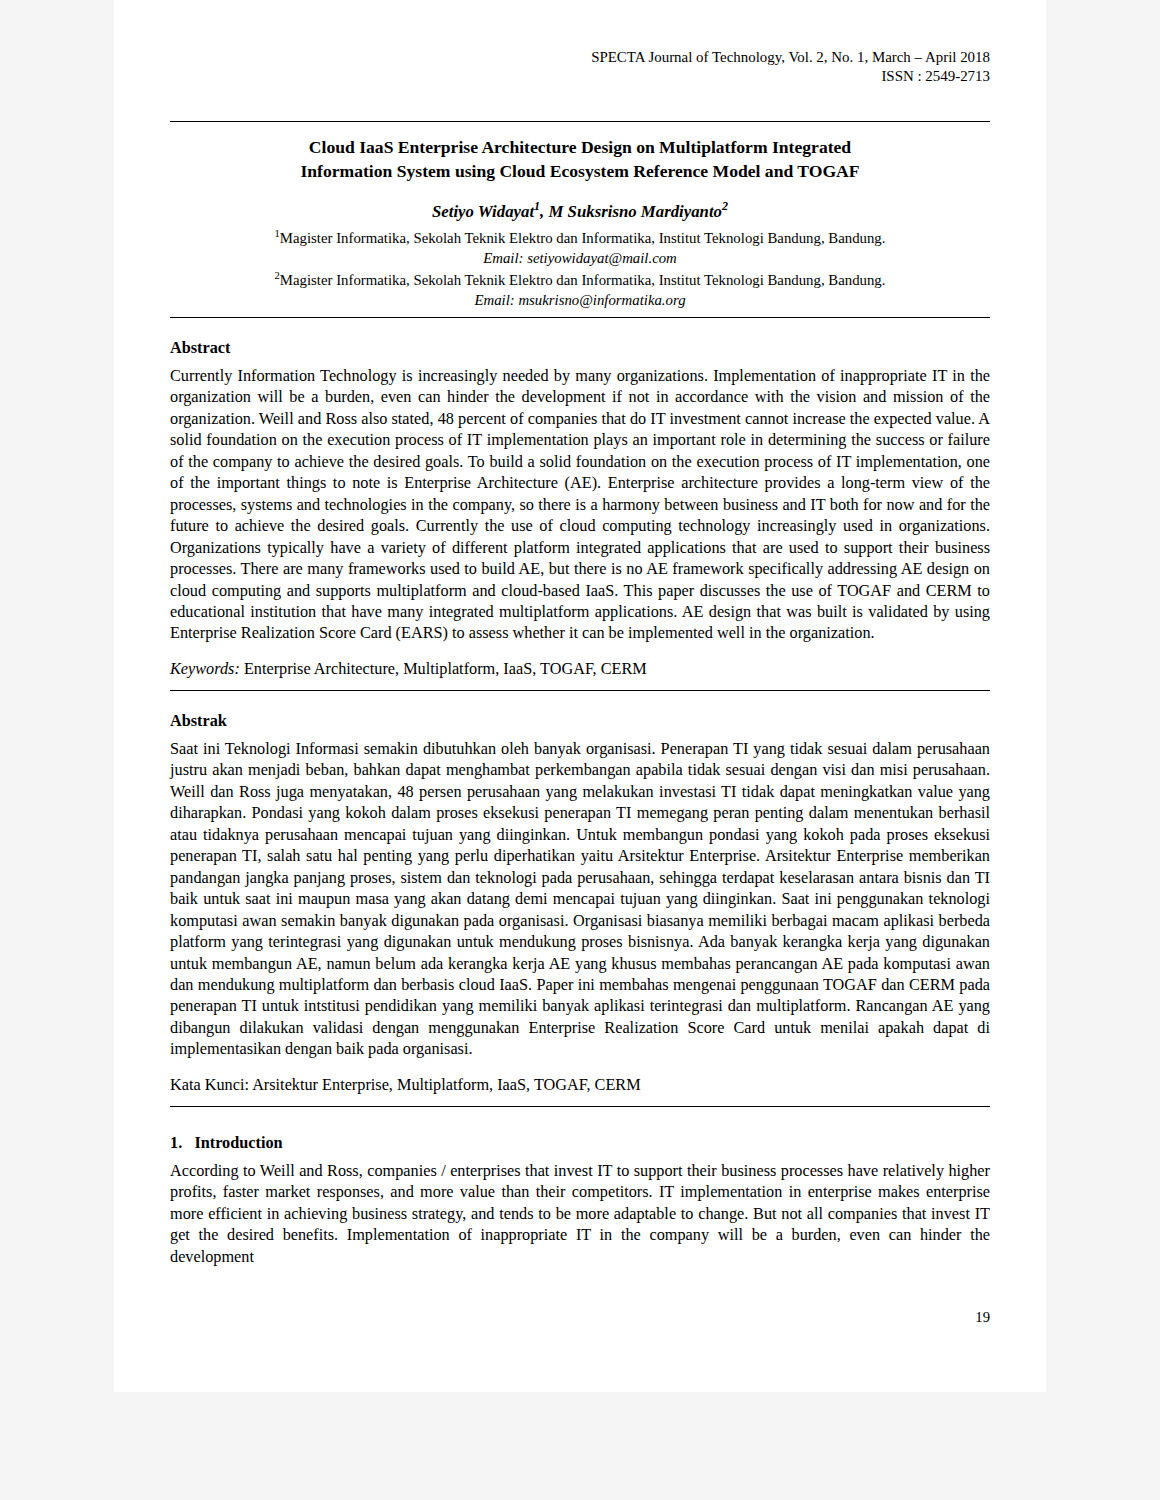SPECTA Journal of Technology, Vol. 2, No. 1, March – April 2018
ISSN : 2549-2713
Cloud IaaS Enterprise Architecture Design on Multiplatform Integrated
Information System using Cloud Ecosystem Reference Model and TOGAF
Setiyo Widayat1, M Suksrisno Mardiyanto2
1Magister Informatika, Sekolah Teknik Elektro dan Informatika, Institut Teknologi Bandung, Bandung.
Email: setiyowidayat@mail.com
2Magister Informatika, Sekolah Teknik Elektro dan Informatika, Institut Teknologi Bandung, Bandung.
Email: msukrisno@informatika.org
Abstract
Currently Information Technology is increasingly needed by many organizations. Implementation of inappropriate IT in the organization will be a burden, even can hinder the development if not in accordance with the vision and mission of the organization. Weill and Ross also stated, 48 percent of companies that do IT investment cannot increase the expected value. A solid foundation on the execution process of IT implementation plays an important role in determining the success or failure of the company to achieve the desired goals. To build a solid foundation on the execution process of IT implementation, one of the important things to note is Enterprise Architecture (AE). Enterprise architecture provides a long-term view of the processes, systems and technologies in the company, so there is a harmony between business and IT both for now and for the future to achieve the desired goals. Currently the use of cloud computing technology increasingly used in organizations. Organizations typically have a variety of different platform integrated applications that are used to support their business processes. There are many frameworks used to build AE, but there is no AE framework specifically addressing AE design on cloud computing and supports multiplatform and cloud-based IaaS. This paper discusses the use of TOGAF and CERM to educational institution that have many integrated multiplatform applications. AE design that was built is validated by using Enterprise Realization Score Card (EARS) to assess whether it can be implemented well in the organization.
Keywords: Enterprise Architecture, Multiplatform, IaaS, TOGAF, CERM
Abstrak
Saat ini Teknologi Informasi semakin dibutuhkan oleh banyak organisasi. Penerapan TI yang tidak sesuai dalam perusahaan justru akan menjadi beban, bahkan dapat menghambat perkembangan apabila tidak sesuai dengan visi dan misi perusahaan. Weill dan Ross juga menyatakan, 48 persen perusahaan yang melakukan investasi TI tidak dapat meningkatkan value yang diharapkan. Pondasi yang kokoh dalam proses eksekusi penerapan TI memegang peran penting dalam menentukan berhasil atau tidaknya perusahaan mencapai tujuan yang diinginkan. Untuk membangun pondasi yang kokoh pada proses eksekusi penerapan TI, salah satu hal penting yang perlu diperhatikan yaitu Arsitektur Enterprise. Arsitektur Enterprise memberikan pandangan jangka panjang proses, sistem dan teknologi pada perusahaan, sehingga terdapat keselarasan antara bisnis dan TI baik untuk saat ini maupun masa yang akan datang demi mencapai tujuan yang diinginkan. Saat ini penggunakan teknologi komputasi awan semakin banyak digunakan pada organisasi. Organisasi biasanya memiliki berbagai macam aplikasi berbeda platform yang terintegrasi yang digunakan untuk mendukung proses bisnisnya. Ada banyak kerangka kerja yang digunakan untuk membangun AE, namun belum ada kerangka kerja AE yang khusus membahas perancangan AE pada komputasi awan dan mendukung multiplatform dan berbasis cloud IaaS. Paper ini membahas mengenai penggunaan TOGAF dan CERM pada penerapan TI untuk intstitusi pendidikan yang memiliki banyak aplikasi terintegrasi dan multiplatform. Rancangan AE yang dibangun dilakukan validasi dengan menggunakan Enterprise Realization Score Card untuk menilai apakah dapat di implementasikan dengan baik pada organisasi.
Kata Kunci: Arsitektur Enterprise, Multiplatform, IaaS, TOGAF, CERM
1. Introduction
According to Weill and Ross, companies / enterprises that invest IT to support their business processes have relatively higher profits, faster market responses, and more value than their competitors. IT implementation in enterprise makes enterprise more efficient in achieving business strategy, and tends to be more adaptable to change. But not all companies that invest IT get the desired benefits. Implementation of inappropriate IT in the company will be a burden, even can hinder the development
19